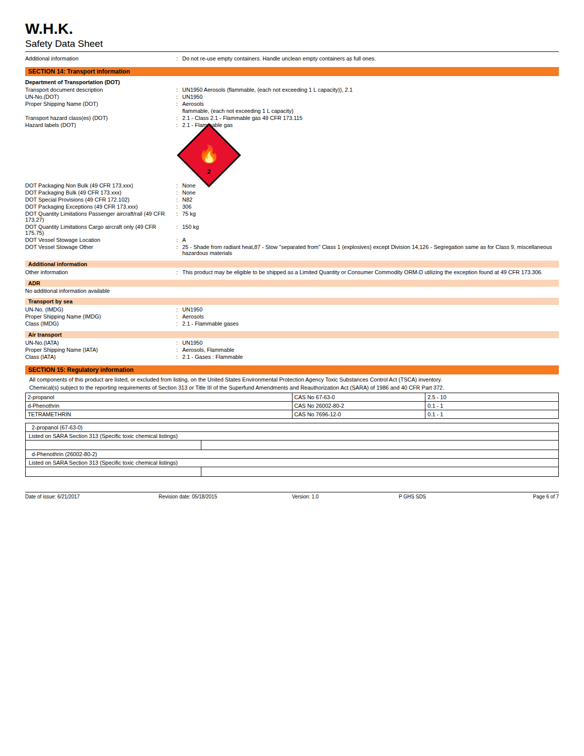W.H.K.
Safety Data Sheet
| Additional information | : | Do not re-use empty containers. Handle unclean empty containers as full ones. |
SECTION 14: Transport information
Department of Transportation (DOT)
| Transport document description | : | UN1950 Aerosols (flammable, (each not exceeding 1 L capacity)), 2.1 |
| UN-No.(DOT) | : | UN1950 |
| Proper Shipping Name (DOT) | : | Aerosols |
| | | flammable, (each not exceeding 1 L capacity) |
| Transport hazard class(es) (DOT) | : | 2.1 - Class 2.1 - Flammable gas 49 CFR 173.115 |
| Hazard labels (DOT) | : | 2.1 - Flammable gas |
🔥 2
| DOT Packaging Non Bulk (49 CFR 173.xxx) | : | None |
| DOT Packaging Bulk (49 CFR 173.xxx) | : | None |
| DOT Special Provisions (49 CFR 172.102) | : | N82 |
| DOT Packaging Exceptions (49 CFR 173.xxx) | : | 306 |
| DOT Quantity Limitations Passenger aircraft/rail (49 CFR 173.27) | : | 75 kg |
| DOT Quantity Limitations Cargo aircraft only (49 CFR 175.75) | : | 150 kg |
| DOT Vessel Stowage Location | : | A |
| DOT Vessel Stowage Other | : | 25 - Shade from radiant heat,87 - Stow "separated from" Class 1 (explosives) except Division 14,126 - Segregation same as for Class 9, miscellaneous hazardous materials |
Additional information
| Other information | : | This product may be eligible to be shipped as a Limited Quantity or Consumer Commodity ORM-D utilizing the exception found at 49 CFR 173.306. |
ADR
No additional information available
Transport by sea
| UN-No. (IMDG) | : | UN1950 |
| Proper Shipping Name (IMDG) | : | Aerosols |
| Class (IMDG) | : | 2.1 - Flammable gases |
Air transport
| UN-No.(IATA) | : | UN1950 |
| Proper Shipping Name (IATA) | : | Aerosols, Flammable |
| Class (IATA) | : | 2.1 - Gases : Flammable |
SECTION 15: Regulatory information
All components of this product are listed, or excluded from listing, on the United States Environmental Protection Agency Toxic Substances Control Act (TSCA) inventory.
Chemical(s) subject to the reporting requirements of Section 313 or Title III of the Superfund Amendments and Reauthorization Act (SARA) of 1986 and 40 CFR Part 372.
| 2-propanol | CAS No 67-63-0 | 2.5 - 10 |
| d-Phenothrin | CAS No 26002-80-2 | 0.1 - 1 |
| TETRAMETHRIN | CAS No 7696-12-0 | 0.1 - 1 |
| 2-propanol (67-63-0) |
| Listed on SARA Section 313 (Specific toxic chemical listings) |
| d-Phenothrin (26002-80-2) |
| Listed on SARA Section 313 (Specific toxic chemical listings) |
| Date of issue: 6/21/2017 | Revision date: 05/18/2015 | Version: 1.0 | P GHS SDS | Page 6 of 7 |